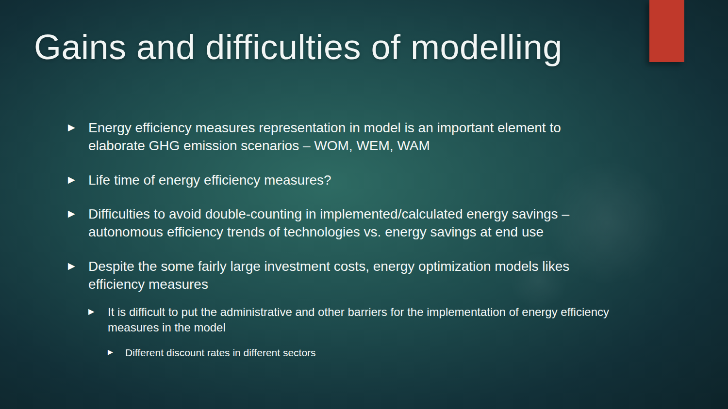Gains and difficulties of modelling
Energy efficiency measures representation in model is an important element to elaborate GHG emission scenarios – WOM, WEM, WAM
Life time of energy efficiency measures?
Difficulties to avoid double-counting in implemented/calculated energy savings – autonomous efficiency trends of technologies vs. energy savings at end use
Despite the some fairly large investment costs, energy optimization models likes efficiency measures
It is difficult to put the administrative and other barriers for the implementation of energy efficiency measures in the model
Different discount rates in different sectors